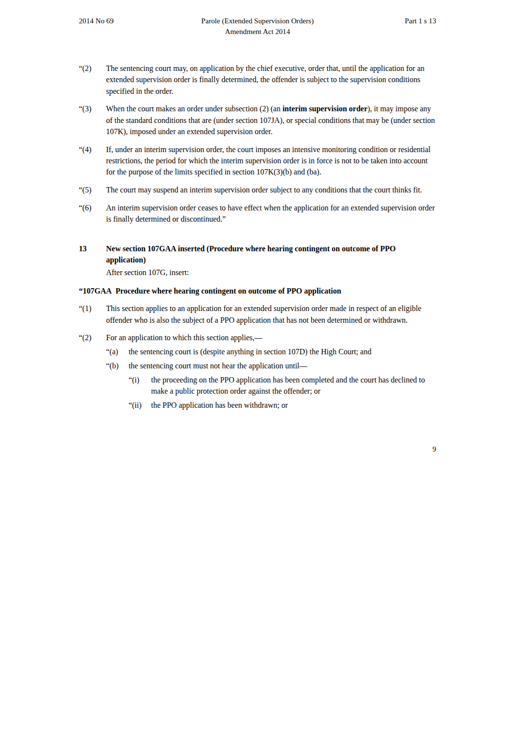2014 No 69
Parole (Extended Supervision Orders) Amendment Act 2014
Part 1 s 13
“(2)
The sentencing court may, on application by the chief executive, order that, until the application for an extended supervision order is finally determined, the offender is subject to the supervision conditions specified in the order.
“(3)
When the court makes an order under subsection (2) (an interim supervision order), it may impose any of the standard conditions that are (under section 107JA), or special conditions that may be (under section 107K), imposed under an extended supervision order.
“(4)
If, under an interim supervision order, the court imposes an intensive monitoring condition or residential restrictions, the period for which the interim supervision order is in force is not to be taken into account for the purpose of the limits specified in section 107K(3)(b) and (ba).
“(5)
The court may suspend an interim supervision order subject to any conditions that the court thinks fit.
“(6)
An interim supervision order ceases to have effect when the application for an extended supervision order is finally determined or discontinued.”
13
New section 107GAA inserted (Procedure where hearing contingent on outcome of PPO application) After section 107G, insert:
“107GAA Procedure where hearing contingent on outcome of PPO application
“(1)
This section applies to an application for an extended supervision order made in respect of an eligible offender who is also the subject of a PPO application that has not been determined or withdrawn.
“(2)
For an application to which this section applies,—
“(a)
the sentencing court is (despite anything in section 107D) the High Court; and
“(b)
the sentencing court must not hear the application until—
“(i)
the proceeding on the PPO application has been completed and the court has declined to make a public protection order against the offender; or
“(ii)
the PPO application has been withdrawn; or
9